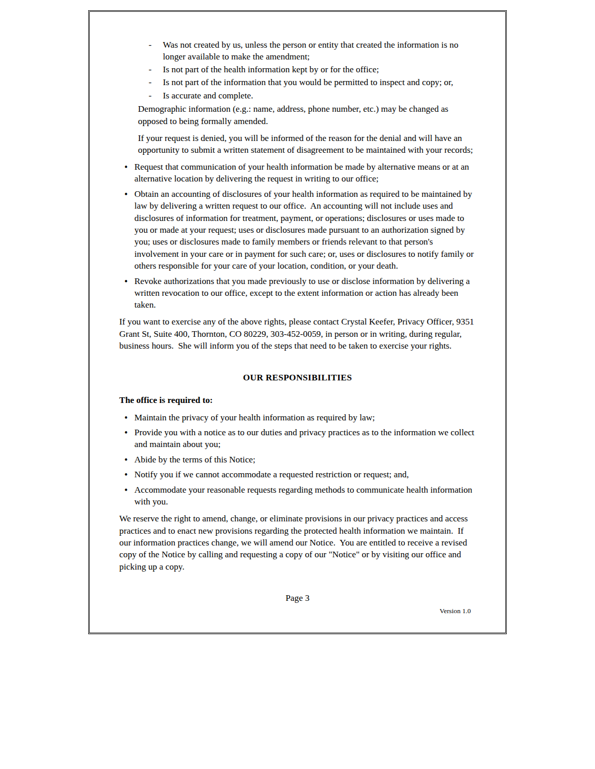Was not created by us, unless the person or entity that created the information is no longer available to make the amendment;
Is not part of the health information kept by or for the office;
Is not part of the information that you would be permitted to inspect and copy; or,
Is accurate and complete.
Demographic information (e.g.: name, address, phone number, etc.) may be changed as opposed to being formally amended.
If your request is denied, you will be informed of the reason for the denial and will have an opportunity to submit a written statement of disagreement to be maintained with your records;
Request that communication of your health information be made by alternative means or at an alternative location by delivering the request in writing to our office;
Obtain an accounting of disclosures of your health information as required to be maintained by law by delivering a written request to our office. An accounting will not include uses and disclosures of information for treatment, payment, or operations; disclosures or uses made to you or made at your request; uses or disclosures made pursuant to an authorization signed by you; uses or disclosures made to family members or friends relevant to that person's involvement in your care or in payment for such care; or, uses or disclosures to notify family or others responsible for your care of your location, condition, or your death.
Revoke authorizations that you made previously to use or disclose information by delivering a written revocation to our office, except to the extent information or action has already been taken.
If you want to exercise any of the above rights, please contact Crystal Keefer, Privacy Officer, 9351 Grant St, Suite 400, Thornton, CO 80229, 303-452-0059, in person or in writing, during regular, business hours. She will inform you of the steps that need to be taken to exercise your rights.
OUR RESPONSIBILITIES
The office is required to:
Maintain the privacy of your health information as required by law;
Provide you with a notice as to our duties and privacy practices as to the information we collect and maintain about you;
Abide by the terms of this Notice;
Notify you if we cannot accommodate a requested restriction or request; and,
Accommodate your reasonable requests regarding methods to communicate health information with you.
We reserve the right to amend, change, or eliminate provisions in our privacy practices and access practices and to enact new provisions regarding the protected health information we maintain. If our information practices change, we will amend our Notice. You are entitled to receive a revised copy of the Notice by calling and requesting a copy of our "Notice" or by visiting our office and picking up a copy.
Page 3
Version 1.0